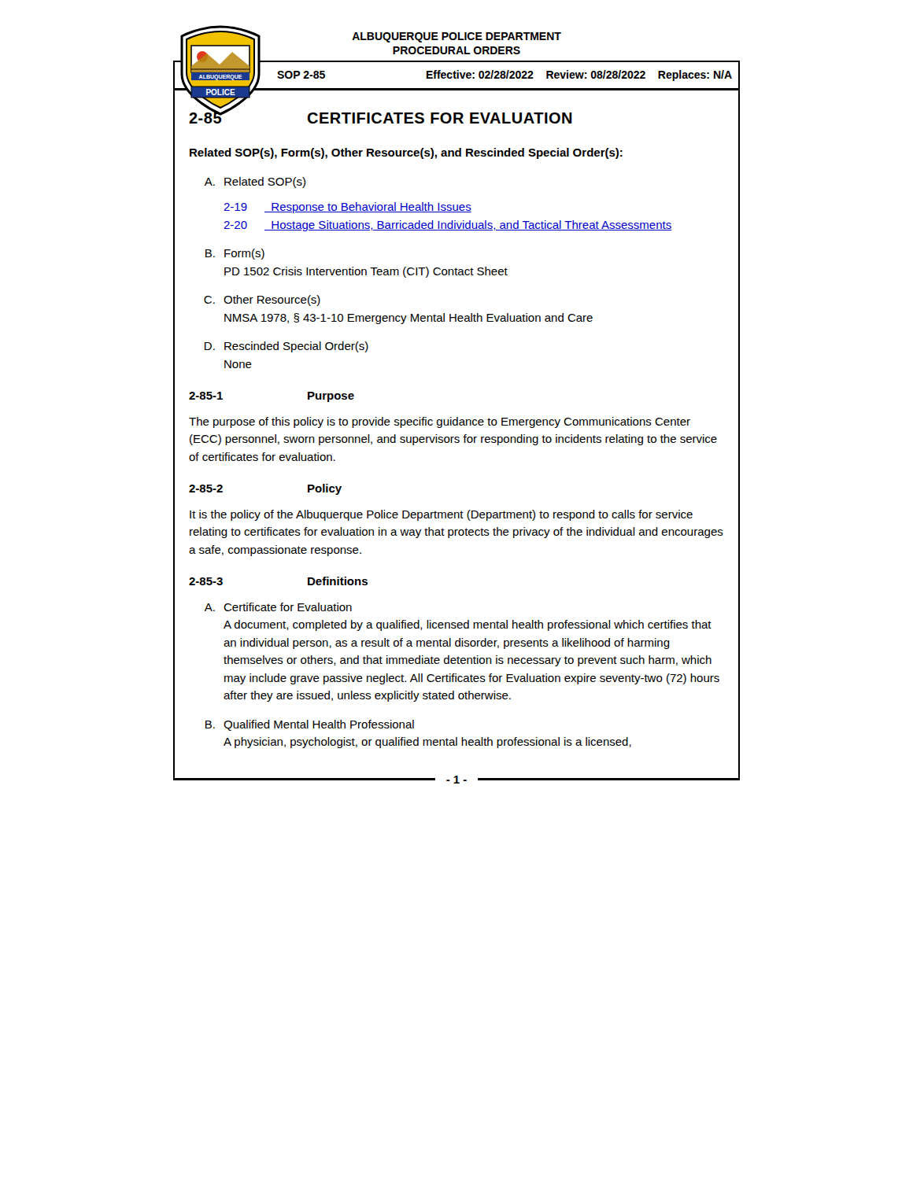ALBUQUERQUE POLICE DEPARTMENT
PROCEDURAL ORDERS
SOP 2-85 Effective: 02/28/2022 Review: 08/28/2022 Replaces: N/A
2-85 CERTIFICATES FOR EVALUATION
Related SOP(s), Form(s), Other Resource(s), and Rescinded Special Order(s):
Related SOP(s)
2-19 Response to Behavioral Health Issues
2-20 Hostage Situations, Barricaded Individuals, and Tactical Threat Assessments
Form(s)
PD 1502 Crisis Intervention Team (CIT) Contact Sheet
Other Resource(s)
NMSA 1978, § 43-1-10 Emergency Mental Health Evaluation and Care
Rescinded Special Order(s)
None
2-85-1 Purpose
The purpose of this policy is to provide specific guidance to Emergency Communications Center (ECC) personnel, sworn personnel, and supervisors for responding to incidents relating to the service of certificates for evaluation.
2-85-2 Policy
It is the policy of the Albuquerque Police Department (Department) to respond to calls for service relating to certificates for evaluation in a way that protects the privacy of the individual and encourages a safe, compassionate response.
2-85-3 Definitions
Certificate for Evaluation
A document, completed by a qualified, licensed mental health professional which certifies that an individual person, as a result of a mental disorder, presents a likelihood of harming themselves or others, and that immediate detention is necessary to prevent such harm, which may include grave passive neglect. All Certificates for Evaluation expire seventy-two (72) hours after they are issued, unless explicitly stated otherwise.
Qualified Mental Health Professional
A physician, psychologist, or qualified mental health professional is a licensed,
- 1 -